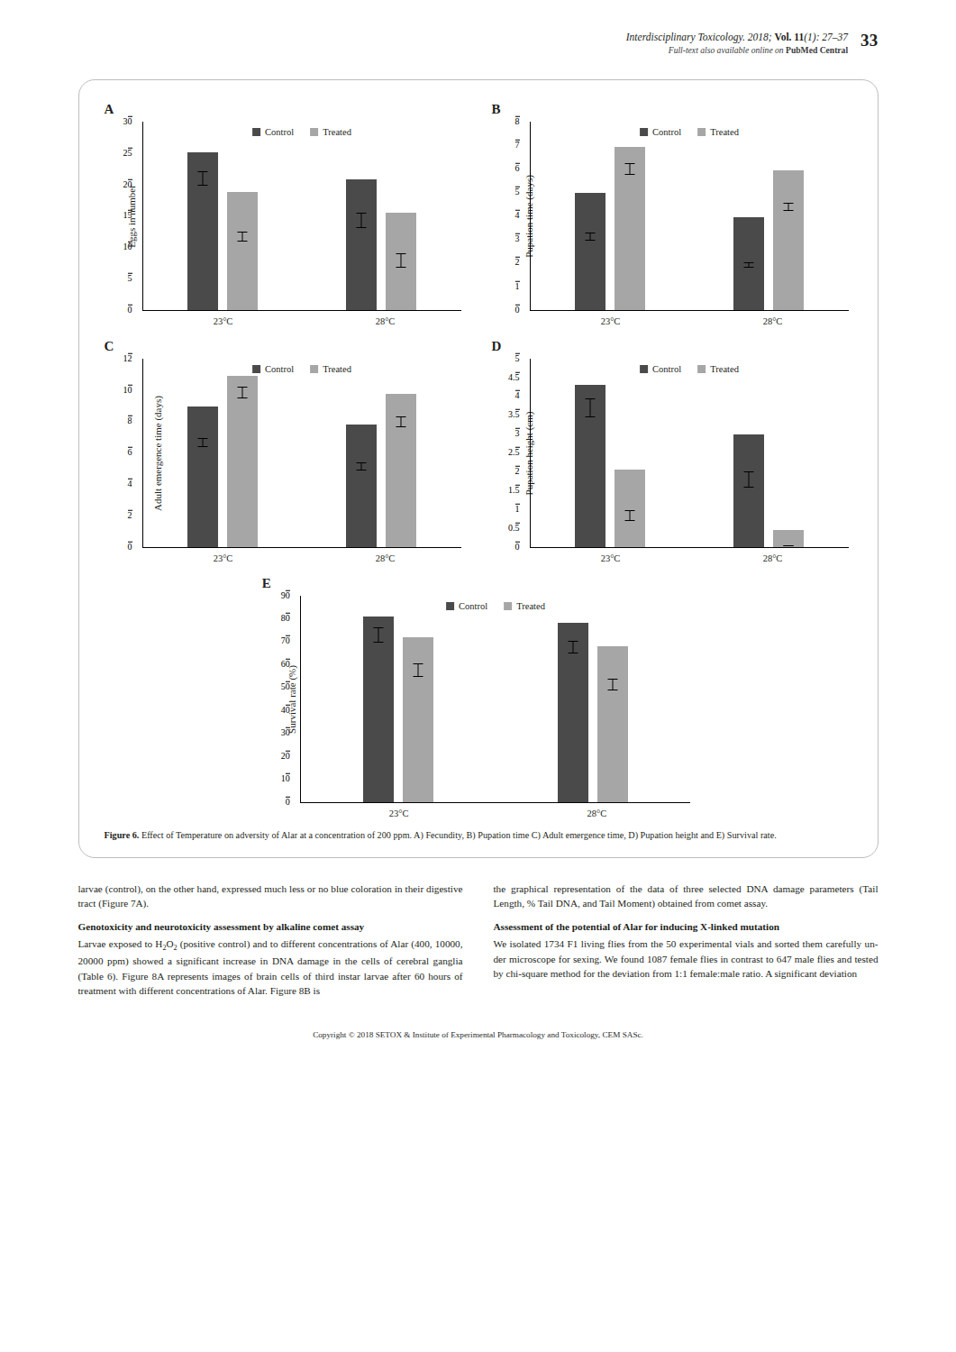Interdisciplinary Toxicology. 2018; Vol. 11(1): 27–37
Full-text also available online on PubMed Central
33
A
Eggs in number
Control Treated
30 25 20 15 10 5 0
23°C 28°C
B
Pupation time (days)
Control Treated
8 7 6 5 4 3 2 1 0
23°C 28°C
C
Adult emergence time (days)
Control Treated
12 10 8 6 4 2 0
23°C 28°C
D
Pupation height (cm)
Control Treated
5 4.5 4 3.5 3 2.5 2 1.5 1 0.5 0
23°C 28°C
E
Survival rate (%)
Control Treated
90 80 70 60 50 40 30 20 10 0
23°C 28°C
Figure 6. Effect of Temperature on adversity of Alar at a concentration of 200 ppm. A) Fecundity, B) Pupation time C) Adult emergence time, D) Pupation height and E) Survival rate.
larvae (control), on the other hand, expressed much less or no blue coloration in their digestive tract (Figure 7A).
Genotoxicity and neurotoxicity assessment by alkaline comet assay
Larvae exposed to H2O2 (positive control) and to different concentrations of Alar (400, 10000, 20000 ppm) showed a significant increase in DNA damage in the cells of cerebral ganglia (Table 6). Figure 8A represents images of brain cells of third instar larvae after 60 hours of treatment with different concentrations of Alar. Figure 8B is
the graphical representation of the data of three selected DNA damage parameters (Tail Length, % Tail DNA, and Tail Moment) obtained from comet assay.
Assessment of the potential of Alar for inducing X-linked mutation
We isolated 1734 F1 living flies from the 50 experimental vials and sorted them carefully under microscope for sexing. We found 1087 female flies in contrast to 647 male flies and tested by chi-square method for the deviation from 1:1 female:male ratio. A significant deviation
Copyright © 2018 SETOX & Institute of Experimental Pharmacology and Toxicology, CEM SASc.